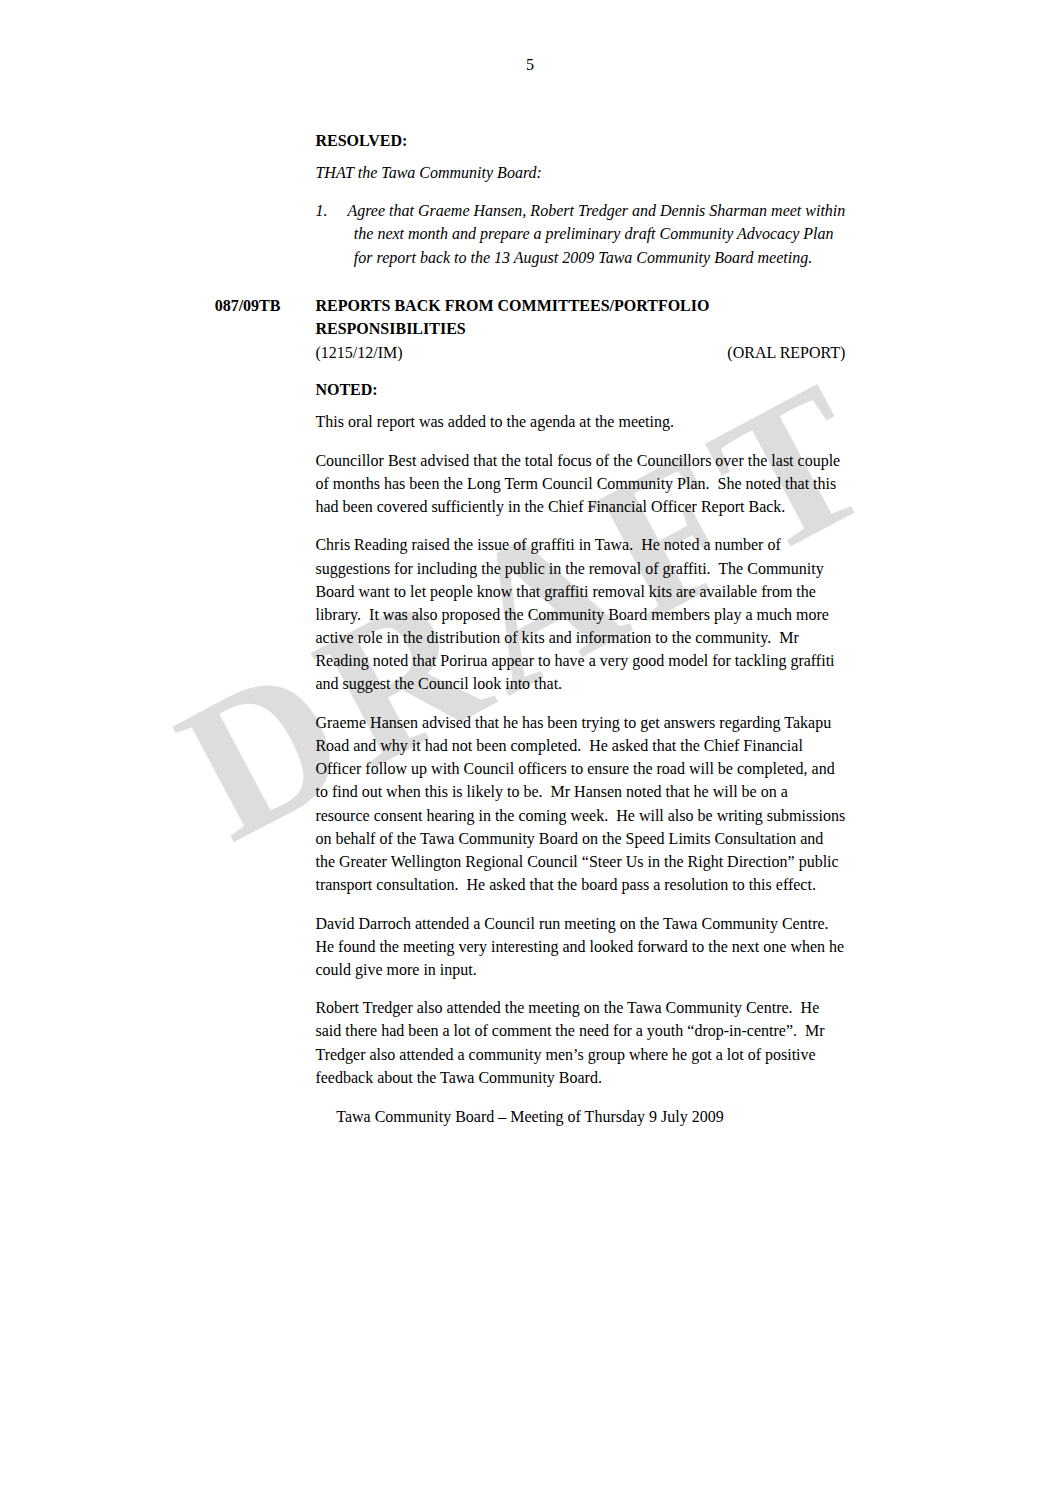DRAFT
5
RESOLVED:
THAT the Tawa Community Board:
1. Agree that Graeme Hansen, Robert Tredger and Dennis Sharman meet within the next month and prepare a preliminary draft Community Advocacy Plan for report back to the 13 August 2009 Tawa Community Board meeting.
087/09TB
Reports Back From Committees/Portfolio Responsibilities
(1215/12/IM) (ORAL REPORT)
NOTED:
This oral report was added to the agenda at the meeting.
Councillor Best advised that the total focus of the Councillors over the last couple of months has been the Long Term Council Community Plan. She noted that this had been covered sufficiently in the Chief Financial Officer Report Back.
Chris Reading raised the issue of graffiti in Tawa. He noted a number of suggestions for including the public in the removal of graffiti. The Community Board want to let people know that graffiti removal kits are available from the library. It was also proposed the Community Board members play a much more active role in the distribution of kits and information to the community. Mr Reading noted that Porirua appear to have a very good model for tackling graffiti and suggest the Council look into that.
Graeme Hansen advised that he has been trying to get answers regarding Takapu Road and why it had not been completed. He asked that the Chief Financial Officer follow up with Council officers to ensure the road will be completed, and to find out when this is likely to be. Mr Hansen noted that he will be on a resource consent hearing in the coming week. He will also be writing submissions on behalf of the Tawa Community Board on the Speed Limits Consultation and the Greater Wellington Regional Council “Steer Us in the Right Direction” public transport consultation. He asked that the board pass a resolution to this effect.
David Darroch attended a Council run meeting on the Tawa Community Centre. He found the meeting very interesting and looked forward to the next one when he could give more in input.
Robert Tredger also attended the meeting on the Tawa Community Centre. He said there had been a lot of comment the need for a youth “drop-in-centre”. Mr Tredger also attended a community men’s group where he got a lot of positive feedback about the Tawa Community Board.
Tawa Community Board – Meeting of Thursday 9 July 2009